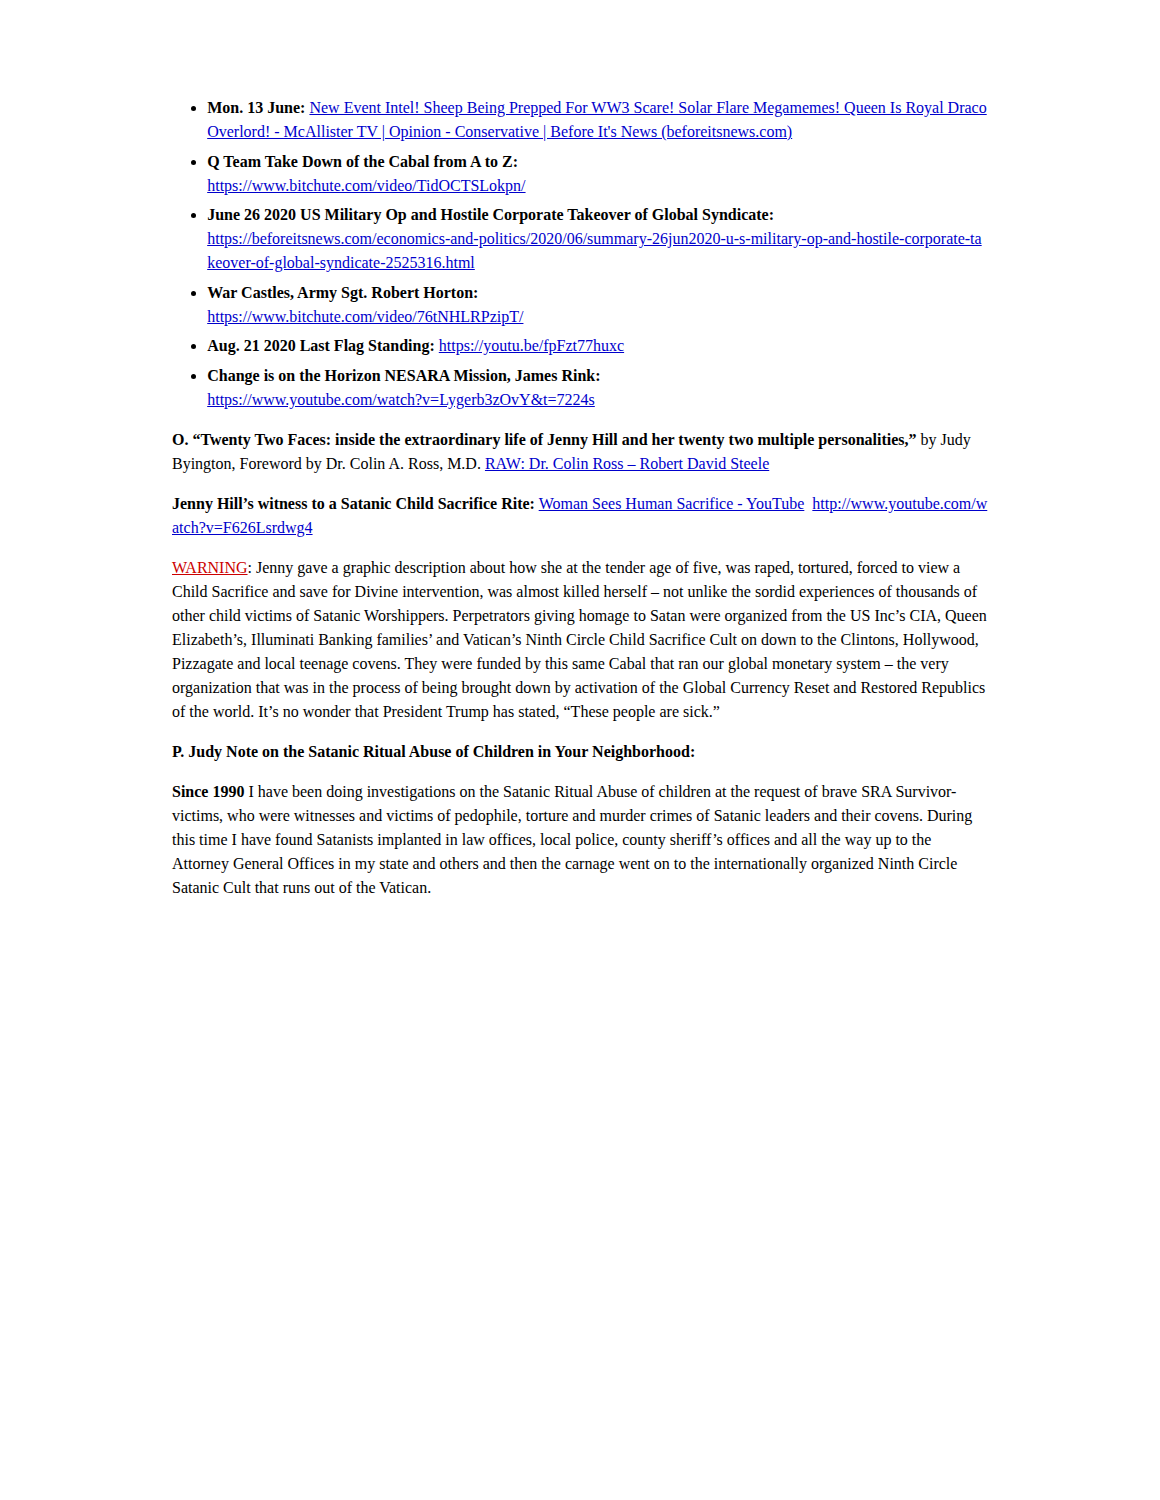Mon. 13 June: New Event Intel! Sheep Being Prepped For WW3 Scare! Solar Flare Megamemes! Queen Is Royal Draco Overlord! - McAllister TV | Opinion - Conservative | Before It's News (beforeitsnews.com)
Q Team Take Down of the Cabal from A to Z:
https://www.bitchute.com/video/TidOCTSLokpn/
June 26 2020 US Military Op and Hostile Corporate Takeover of Global Syndicate:
https://beforeitsnews.com/economics-and-politics/2020/06/summary-26jun2020-u-s-military-op-and-hostile-corporate-takeover-of-global-syndicate-2525316.html
War Castles, Army Sgt. Robert Horton:
https://www.bitchute.com/video/76tNHLRPzipT/
Aug. 21 2020 Last Flag Standing: https://youtu.be/fpFzt77huxc
Change is on the Horizon NESARA Mission, James Rink:
https://www.youtube.com/watch?v=Lygerb3zOvY&t=7224s
O. “Twenty Two Faces: inside the extraordinary life of Jenny Hill and her twenty two multiple personalities,” by Judy Byington, Foreword by Dr. Colin A. Ross, M.D. RAW: Dr. Colin Ross – Robert David Steele
Jenny Hill’s witness to a Satanic Child Sacrifice Rite: Woman Sees Human Sacrifice - YouTube http://www.youtube.com/watch?v=F626Lsrdwg4
WARNING: Jenny gave a graphic description about how she at the tender age of five, was raped, tortured, forced to view a Child Sacrifice and save for Divine intervention, was almost killed herself – not unlike the sordid experiences of thousands of other child victims of Satanic Worshippers. Perpetrators giving homage to Satan were organized from the US Inc’s CIA, Queen Elizabeth’s, Illuminati Banking families’ and Vatican’s Ninth Circle Child Sacrifice Cult on down to the Clintons, Hollywood, Pizzagate and local teenage covens. They were funded by this same Cabal that ran our global monetary system – the very organization that was in the process of being brought down by activation of the Global Currency Reset and Restored Republics of the world. It’s no wonder that President Trump has stated, “These people are sick.”
P. Judy Note on the Satanic Ritual Abuse of Children in Your Neighborhood:
Since 1990 I have been doing investigations on the Satanic Ritual Abuse of children at the request of brave SRA Survivor-victims, who were witnesses and victims of pedophile, torture and murder crimes of Satanic leaders and their covens. During this time I have found Satanists implanted in law offices, local police, county sheriff’s offices and all the way up to the Attorney General Offices in my state and others and then the carnage went on to the internationally organized Ninth Circle Satanic Cult that runs out of the Vatican.